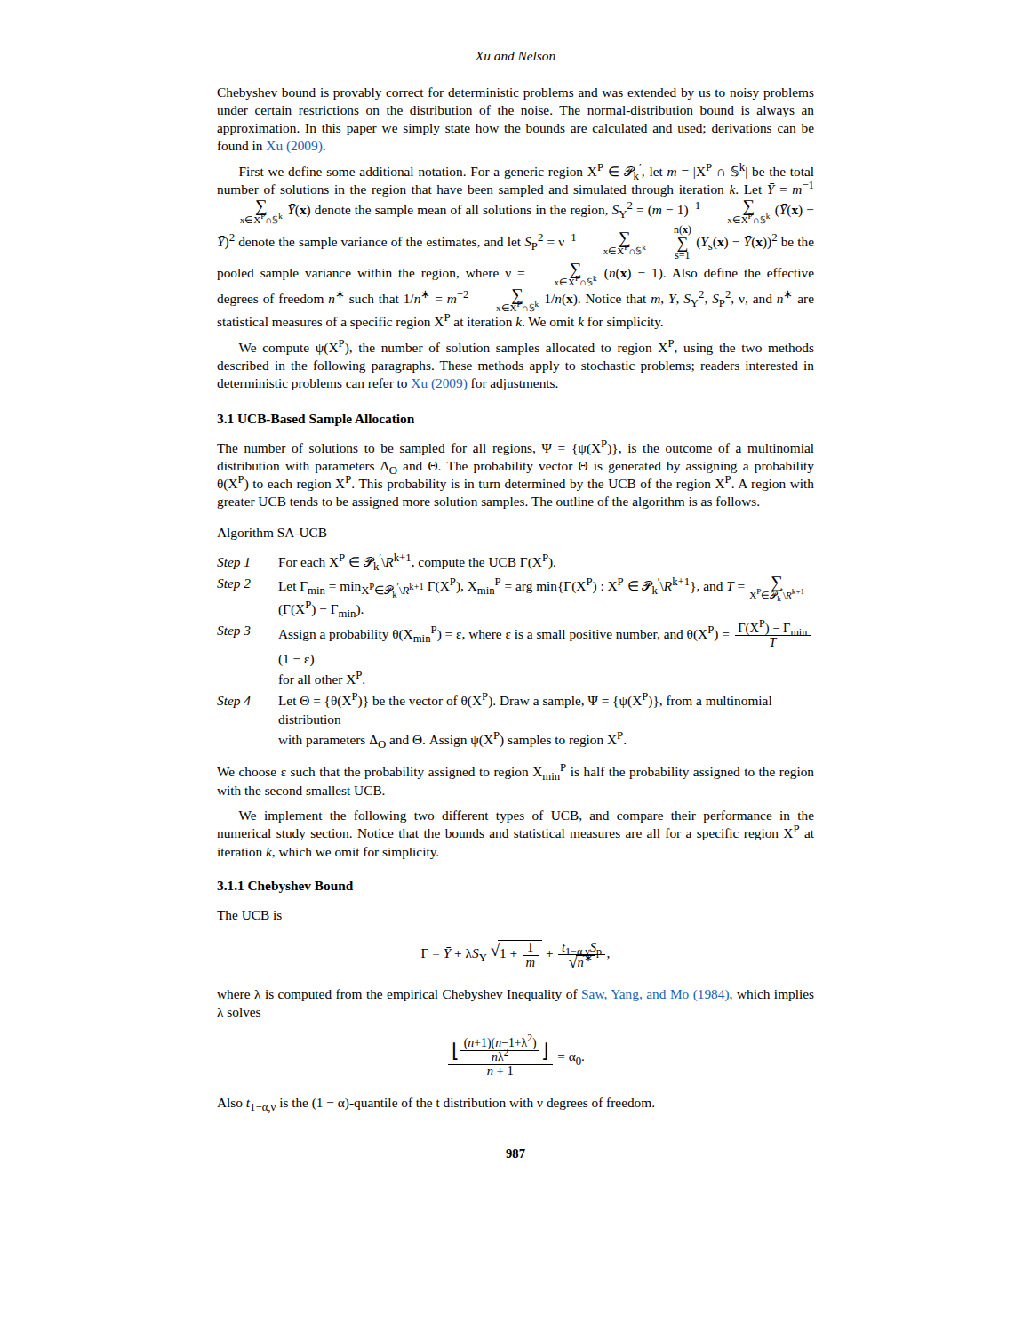Xu and Nelson
Chebyshev bound is provably correct for deterministic problems and was extended by us to noisy problems under certain restrictions on the distribution of the noise. The normal-distribution bound is always an approximation. In this paper we simply state how the bounds are calculated and used; derivations can be found in Xu (2009).
First we define some additional notation. For a generic region XP ∈ 𝒫k′, let m = |XP ∩ 𝕊k| be the total number of solutions in the region that have been sampled and simulated through iteration k. Let Ȳ = m−1 ∑x∈XP∩𝕊k Ȳ(x) denote the sample mean of all solutions in the region, SY2 = (m − 1)−1 ∑x∈XP∩𝕊k (Ȳ(x) − Ȳ)2 denote the sample variance of the estimates, and let SP2 = ν−1 ∑x∈XP∩𝕊k n(x)∑s=1 (Ys(x) − Ȳ(x))2 be the pooled sample variance within the region, where ν = ∑x∈XP∩𝕊k (n(x) − 1). Also define the effective degrees of freedom n∗ such that 1/n∗ = m−2 ∑x∈XP∩𝕊k 1/n(x). Notice that m, Ȳ, SY2, SP2, ν, and n∗ are statistical measures of a specific region XP at iteration k. We omit k for simplicity.
We compute ψ(XP), the number of solution samples allocated to region XP, using the two methods described in the following paragraphs. These methods apply to stochastic problems; readers interested in deterministic problems can refer to Xu (2009) for adjustments.
3.1 UCB-Based Sample Allocation
The number of solutions to be sampled for all regions, Ψ = {ψ(XP)}, is the outcome of a multinomial distribution with parameters ΔO and Θ. The probability vector Θ is generated by assigning a probability θ(XP) to each region XP. This probability is in turn determined by the UCB of the region XP. A region with greater UCB tends to be assigned more solution samples. The outline of the algorithm is as follows.
Algorithm SA-UCB
| Step 1 | For each X P ∈ 𝒫 k ′ \ R k+1 , compute the UCB Γ(X P ). |
| Step 2 | Let Γ min = min X P ∈𝒫 k ′ \ R k+1 Γ(X P ), X min P = arg min{Γ(X P ) : X P ∈ 𝒫 k ′ \ R k+1 }, and T = ∑ X P ∈𝒫 k ′ \ R k+1 (Γ(X P ) − Γ min ). |
| Step 3 | Assign a probability θ(X min P ) = ε, where ε is a small positive number, and θ(X P ) = Γ(X P ) − Γ min T (1 − ε) |
| | for all other X P . |
| Step 4 | Let Θ = {θ(X P )} be the vector of θ(X P ). Draw a sample, Ψ = {ψ(X P )}, from a multinomial distribution |
| | with parameters Δ O and Θ. Assign ψ(X P ) samples to region X P . |
We choose ε such that the probability assigned to region XminP is half the probability assigned to the region with the second smallest UCB.
We implement the following two different types of UCB, and compare their performance in the numerical study section. Notice that the bounds and statistical measures are all for a specific region XP at iteration k, which we omit for simplicity.
3.1.1 Chebyshev Bound
The UCB is
Γ = Ȳ + λSY 1 + 1 m + t1−α,νSp n∗,
where λ is computed from the empirical Chebyshev Inequality of Saw, Yang, and Mo (1984), which implies λ solves
⌊(n+1)(n−1+λ2) nλ2⌋n + 1 = α0.
Also t1−α,ν is the (1 − α)-quantile of the t distribution with ν degrees of freedom.
987